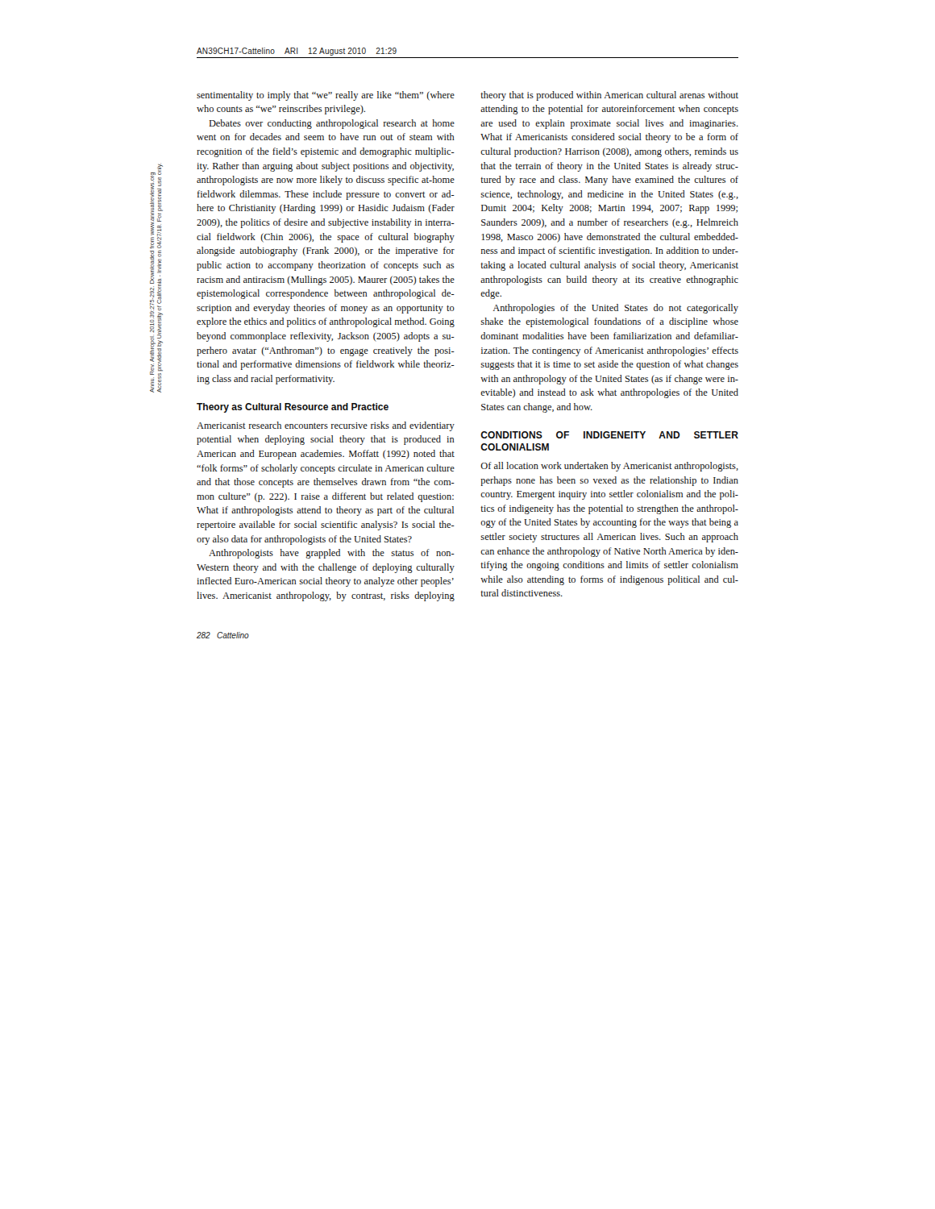AN39CH17-Cattelino ARI 12 August 2010 21:29
Annu. Rev. Anthropol. 2010.39:275-292. Downloaded from www.annualreviews.org
Access provided by University of California - Irvine on 04/27/18. For personal use only.
sentimentality to imply that “we” really are like “them” (where who counts as “we” reinscribes privilege).
Debates over conducting anthropological research at home went on for decades and seem to have run out of steam with recognition of the field’s epistemic and demographic multiplicity. Rather than arguing about subject positions and objectivity, anthropologists are now more likely to discuss specific at-home fieldwork dilemmas. These include pressure to convert or adhere to Christianity (Harding 1999) or Hasidic Judaism (Fader 2009), the politics of desire and subjective instability in interracial fieldwork (Chin 2006), the space of cultural biography alongside autobiography (Frank 2000), or the imperative for public action to accompany theorization of concepts such as racism and antiracism (Mullings 2005). Maurer (2005) takes the epistemological correspondence between anthropological description and everyday theories of money as an opportunity to explore the ethics and politics of anthropological method. Going beyond commonplace reflexivity, Jackson (2005) adopts a superhero avatar (“Anthroman”) to engage creatively the positional and performative dimensions of fieldwork while theorizing class and racial performativity.
Theory as Cultural Resource and Practice
Americanist research encounters recursive risks and evidentiary potential when deploying social theory that is produced in American and European academies. Moffatt (1992) noted that “folk forms” of scholarly concepts circulate in American culture and that those concepts are themselves drawn from “the common culture” (p. 222). I raise a different but related question: What if anthropologists attend to theory as part of the cultural repertoire available for social scientific analysis? Is social theory also data for anthropologists of the United States?
Anthropologists have grappled with the status of non-Western theory and with the challenge of deploying culturally inflected Euro-American social theory to analyze other peoples’ lives. Americanist anthropology, by contrast, risks deploying theory that is produced within American cultural arenas without attending to the potential for autoreinforcement when concepts are used to explain proximate social lives and imaginaries. What if Americanists considered social theory to be a form of cultural production? Harrison (2008), among others, reminds us that the terrain of theory in the United States is already structured by race and class. Many have examined the cultures of science, technology, and medicine in the United States (e.g., Dumit 2004; Kelty 2008; Martin 1994, 2007; Rapp 1999; Saunders 2009), and a number of researchers (e.g., Helmreich 1998, Masco 2006) have demonstrated the cultural embeddedness and impact of scientific investigation. In addition to undertaking a located cultural analysis of social theory, Americanist anthropologists can build theory at its creative ethnographic edge.
Anthropologies of the United States do not categorically shake the epistemological foundations of a discipline whose dominant modalities have been familiarization and defamiliarization. The contingency of Americanist anthropologies’ effects suggests that it is time to set aside the question of what changes with an anthropology of the United States (as if change were inevitable) and instead to ask what anthropologies of the United States can change, and how.
Conditions of Indigeneity and Settler Colonialism
Of all location work undertaken by Americanist anthropologists, perhaps none has been so vexed as the relationship to Indian country. Emergent inquiry into settler colonialism and the politics of indigeneity has the potential to strengthen the anthropology of the United States by accounting for the ways that being a settler society structures all American lives. Such an approach can enhance the anthropology of Native North America by identifying the ongoing conditions and limits of settler colonialism while also attending to forms of indigenous political and cultural distinctiveness.
282 Cattelino